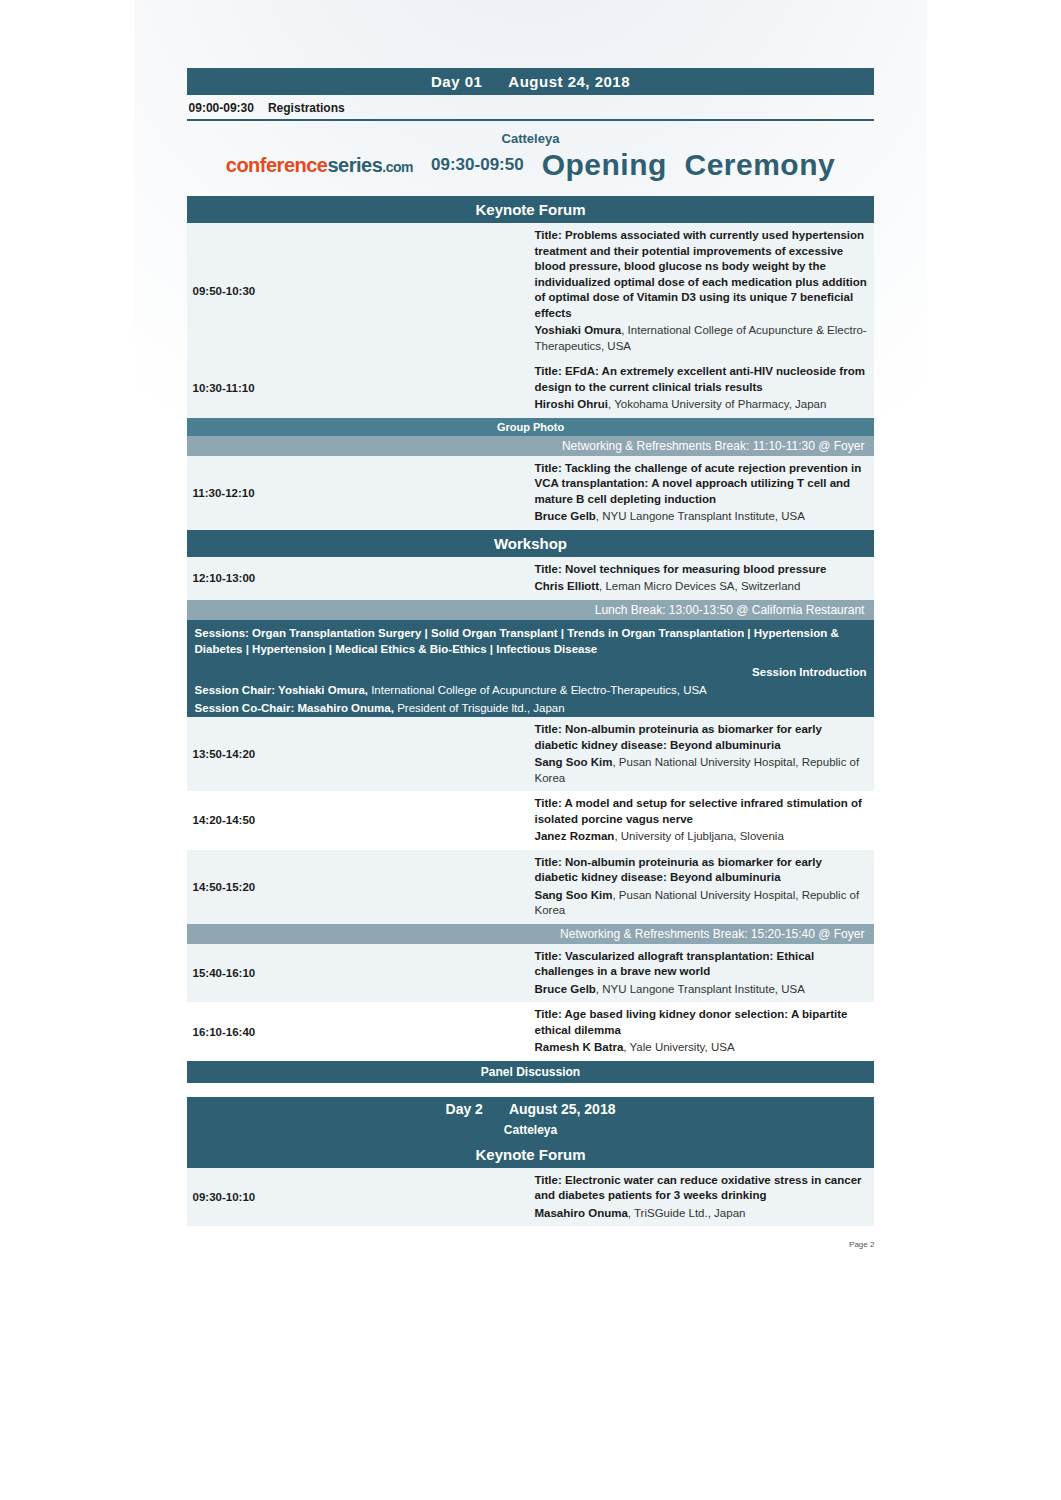Day 01 August 24, 2018
09:00-09:30 Registrations
Catteleya
conference series.com
09:30-09:50
Opening Ceremony
| Keynote Forum |
| 09:50-10:30 | Title: Problems associated with currently used hypertension treatment and their potential improvements of excessive blood pressure, blood glucose ns body weight by the individualized optimal dose of each medication plus addition of optimal dose of Vitamin D3 using its unique 7 beneficial effects Yoshiaki Omura , International College of Acupuncture & Electro-Therapeutics, USA |
| 10:30-11:10 | Title: EFdA: An extremely excellent anti-HIV nucleoside from design to the current clinical trials results Hiroshi Ohrui , Yokohama University of Pharmacy, Japan |
| Group Photo |
| Networking & Refreshments Break: 11:10-11:30 @ Foyer |
| 11:30-12:10 | Title: Tackling the challenge of acute rejection prevention in VCA transplantation: A novel approach utilizing T cell and mature B cell depleting induction Bruce Gelb , NYU Langone Transplant Institute, USA |
| Workshop |
| 12:10-13:00 | Title: Novel techniques for measuring blood pressure Chris Elliott , Leman Micro Devices SA, Switzerland |
| Lunch Break: 13:00-13:50 @ California Restaurant |
| Sessions: Organ Transplantation Surgery / Solid Organ Transplant / Trends in Organ Transplantation / Hypertension & Diabetes / Hypertension / Medical Ethics & Bio-Ethics / Infectious Disease |
| Session Introduction |
| Session Chair: Yoshiaki Omura, International College of Acupuncture & Electro-Therapeutics, USA |
| Session Co-Chair: Masahiro Onuma, President of Trisguide ltd., Japan |
| 13:50-14:20 | Title: Non-albumin proteinuria as biomarker for early diabetic kidney disease: Beyond albuminuria Sang Soo Kim , Pusan National University Hospital, Republic of Korea |
| 14:20-14:50 | Title: A model and setup for selective infrared stimulation of isolated porcine vagus nerve Janez Rozman , University of Ljubljana, Slovenia |
| 14:50-15:20 | Title: Non-albumin proteinuria as biomarker for early diabetic kidney disease: Beyond albuminuria Sang Soo Kim , Pusan National University Hospital, Republic of Korea |
| Networking & Refreshments Break: 15:20-15:40 @ Foyer |
| 15:40-16:10 | Title: Vascularized allograft transplantation: Ethical challenges in a brave new world Bruce Gelb , NYU Langone Transplant Institute, USA |
| 16:10-16:40 | Title: Age based living kidney donor selection: A bipartite ethical dilemma Ramesh K Batra , Yale University, USA |
| Panel Discussion |
| Day 2 August 25, 2018 |
| Catteleya |
| Keynote Forum |
| 09:30-10:10 | Title: Electronic water can reduce oxidative stress in cancer and diabetes patients for 3 weeks drinking Masahiro Onuma , TriSGuide Ltd., Japan |
Page 2